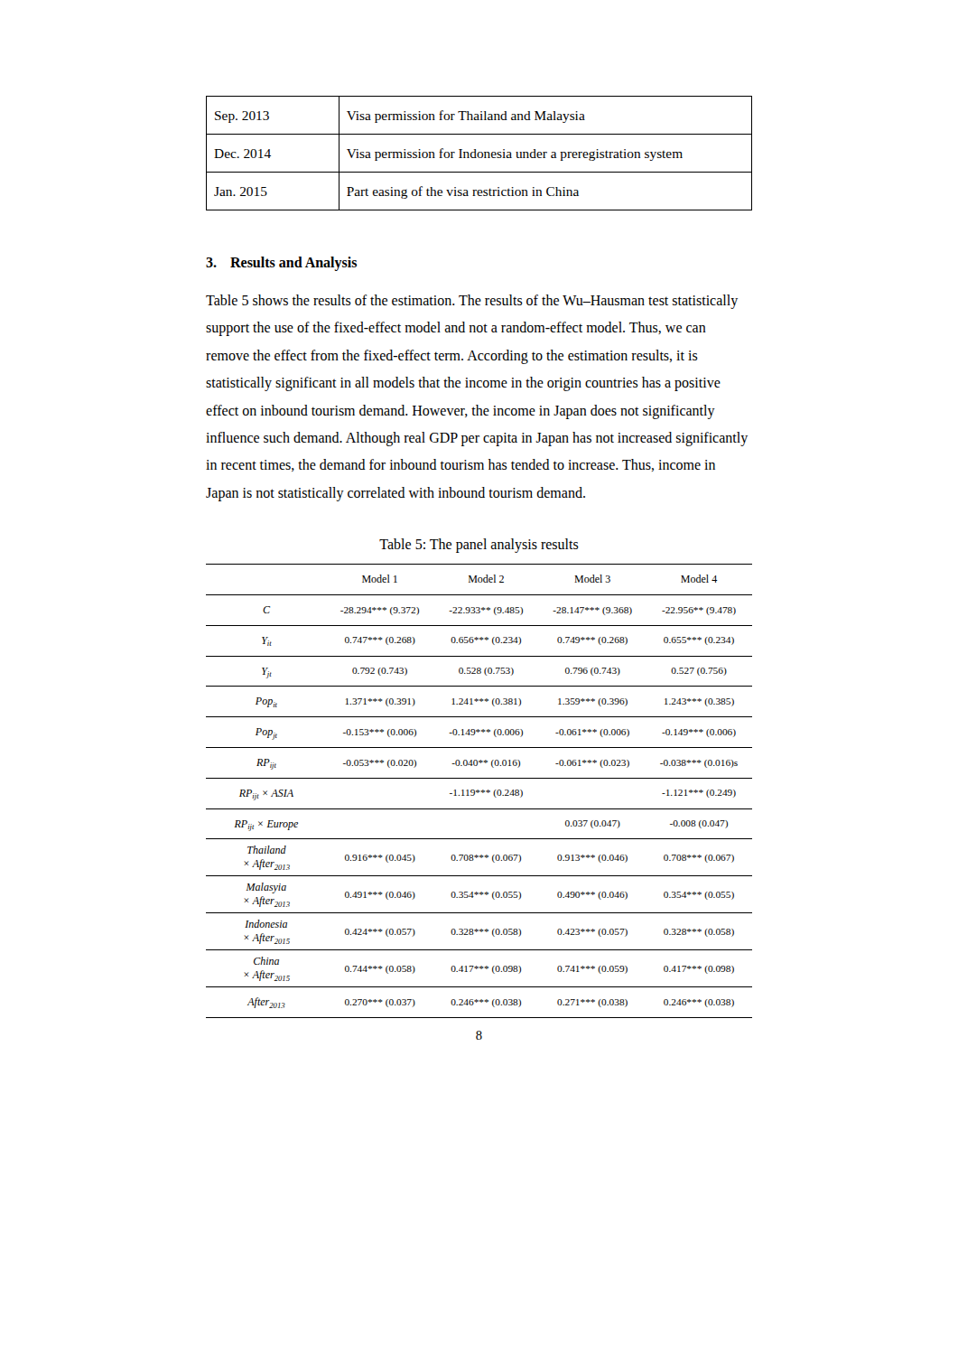| Sep. 2013 | Visa permission for Thailand and Malaysia |
| Dec. 2014 | Visa permission for Indonesia under a preregistration system |
| Jan. 2015 | Part easing of the visa restriction in China |
3. Results and Analysis
Table 5 shows the results of the estimation. The results of the Wu–Hausman test statistically support the use of the fixed-effect model and not a random-effect model. Thus, we can remove the effect from the fixed-effect term. According to the estimation results, it is statistically significant in all models that the income in the origin countries has a positive effect on inbound tourism demand. However, the income in Japan does not significantly influence such demand. Although real GDP per capita in Japan has not increased significantly in recent times, the demand for inbound tourism has tended to increase. Thus, income in Japan is not statistically correlated with inbound tourism demand.
Table 5: The panel analysis results
| | Model 1 | Model 2 | Model 3 | Model 4 |
| --- | --- | --- | --- | --- |
| C | -28.294*** (9.372) | -22.933** (9.485) | -28.147*** (9.368) | -22.956** (9.478) |
| Y it | 0.747*** (0.268) | 0.656*** (0.234) | 0.749*** (0.268) | 0.655*** (0.234) |
| Y jt | 0.792 (0.743) | 0.528 (0.753) | 0.796 (0.743) | 0.527 (0.756) |
| Pop it | 1.371*** (0.391) | 1.241*** (0.381) | 1.359*** (0.396) | 1.243*** (0.385) |
| Pop jt | -0.153*** (0.006) | -0.149*** (0.006) | -0.061*** (0.006) | -0.149*** (0.006) |
| RP ijt | -0.053*** (0.020) | -0.040** (0.016) | -0.061*** (0.023) | -0.038*** (0.016)s |
| RP ijt × ASIA | | -1.119*** (0.248) | | -1.121*** (0.249) |
| RP ijt × Europe | | | 0.037 (0.047) | -0.008 (0.047) |
| Thailand × After 2013 | 0.916*** (0.045) | 0.708*** (0.067) | 0.913*** (0.046) | 0.708*** (0.067) |
| Malasyia × After 2013 | 0.491*** (0.046) | 0.354*** (0.055) | 0.490*** (0.046) | 0.354*** (0.055) |
| Indonesia × After 2015 | 0.424*** (0.057) | 0.328*** (0.058) | 0.423*** (0.057) | 0.328*** (0.058) |
| China × After 2015 | 0.744*** (0.058) | 0.417*** (0.098) | 0.741*** (0.059) | 0.417*** (0.098) |
| After 2013 | 0.270*** (0.037) | 0.246*** (0.038) | 0.271*** (0.038) | 0.246*** (0.038) |
8